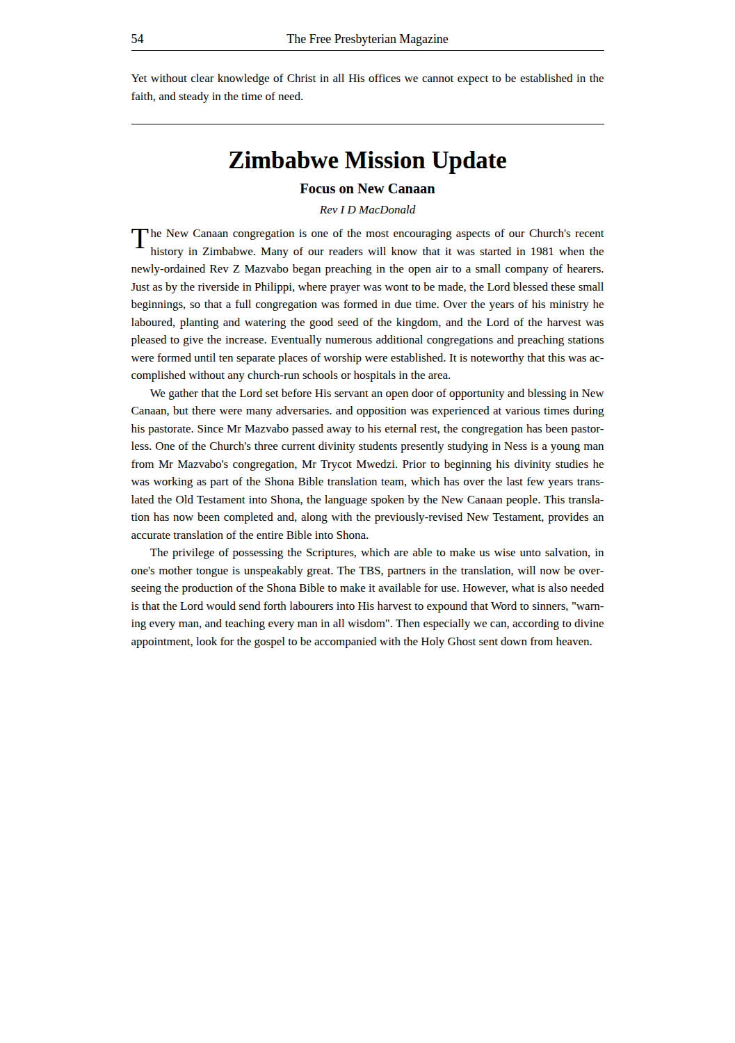54 The Free Presbyterian Magazine
Yet without clear knowledge of Christ in all His offices we cannot expect to be established in the faith, and steady in the time of need.
Zimbabwe Mission Update
Focus on New Canaan
Rev I D MacDonald
The New Canaan congregation is one of the most encouraging aspects of our Church's recent history in Zimbabwe. Many of our readers will know that it was started in 1981 when the newly-ordained Rev Z Mazvabo began preaching in the open air to a small company of hearers. Just as by the riverside in Philippi, where prayer was wont to be made, the Lord blessed these small beginnings, so that a full congregation was formed in due time. Over the years of his ministry he laboured, planting and watering the good seed of the kingdom, and the Lord of the harvest was pleased to give the increase. Eventually numerous additional congregations and preaching stations were formed until ten separate places of worship were established. It is noteworthy that this was accomplished without any church-run schools or hospitals in the area.
We gather that the Lord set before His servant an open door of opportunity and blessing in New Canaan, but there were many adversaries. and opposition was experienced at various times during his pastorate. Since Mr Mazvabo passed away to his eternal rest, the congregation has been pastorless. One of the Church's three current divinity students presently studying in Ness is a young man from Mr Mazvabo's congregation, Mr Trycot Mwedzi. Prior to beginning his divinity studies he was working as part of the Shona Bible translation team, which has over the last few years translated the Old Testament into Shona, the language spoken by the New Canaan people. This translation has now been completed and, along with the previously-revised New Testament, provides an accurate translation of the entire Bible into Shona.
The privilege of possessing the Scriptures, which are able to make us wise unto salvation, in one's mother tongue is unspeakably great. The TBS, partners in the translation, will now be overseeing the production of the Shona Bible to make it available for use. However, what is also needed is that the Lord would send forth labourers into His harvest to expound that Word to sinners, "warning every man, and teaching every man in all wisdom". Then especially we can, according to divine appointment, look for the gospel to be accompanied with the Holy Ghost sent down from heaven.